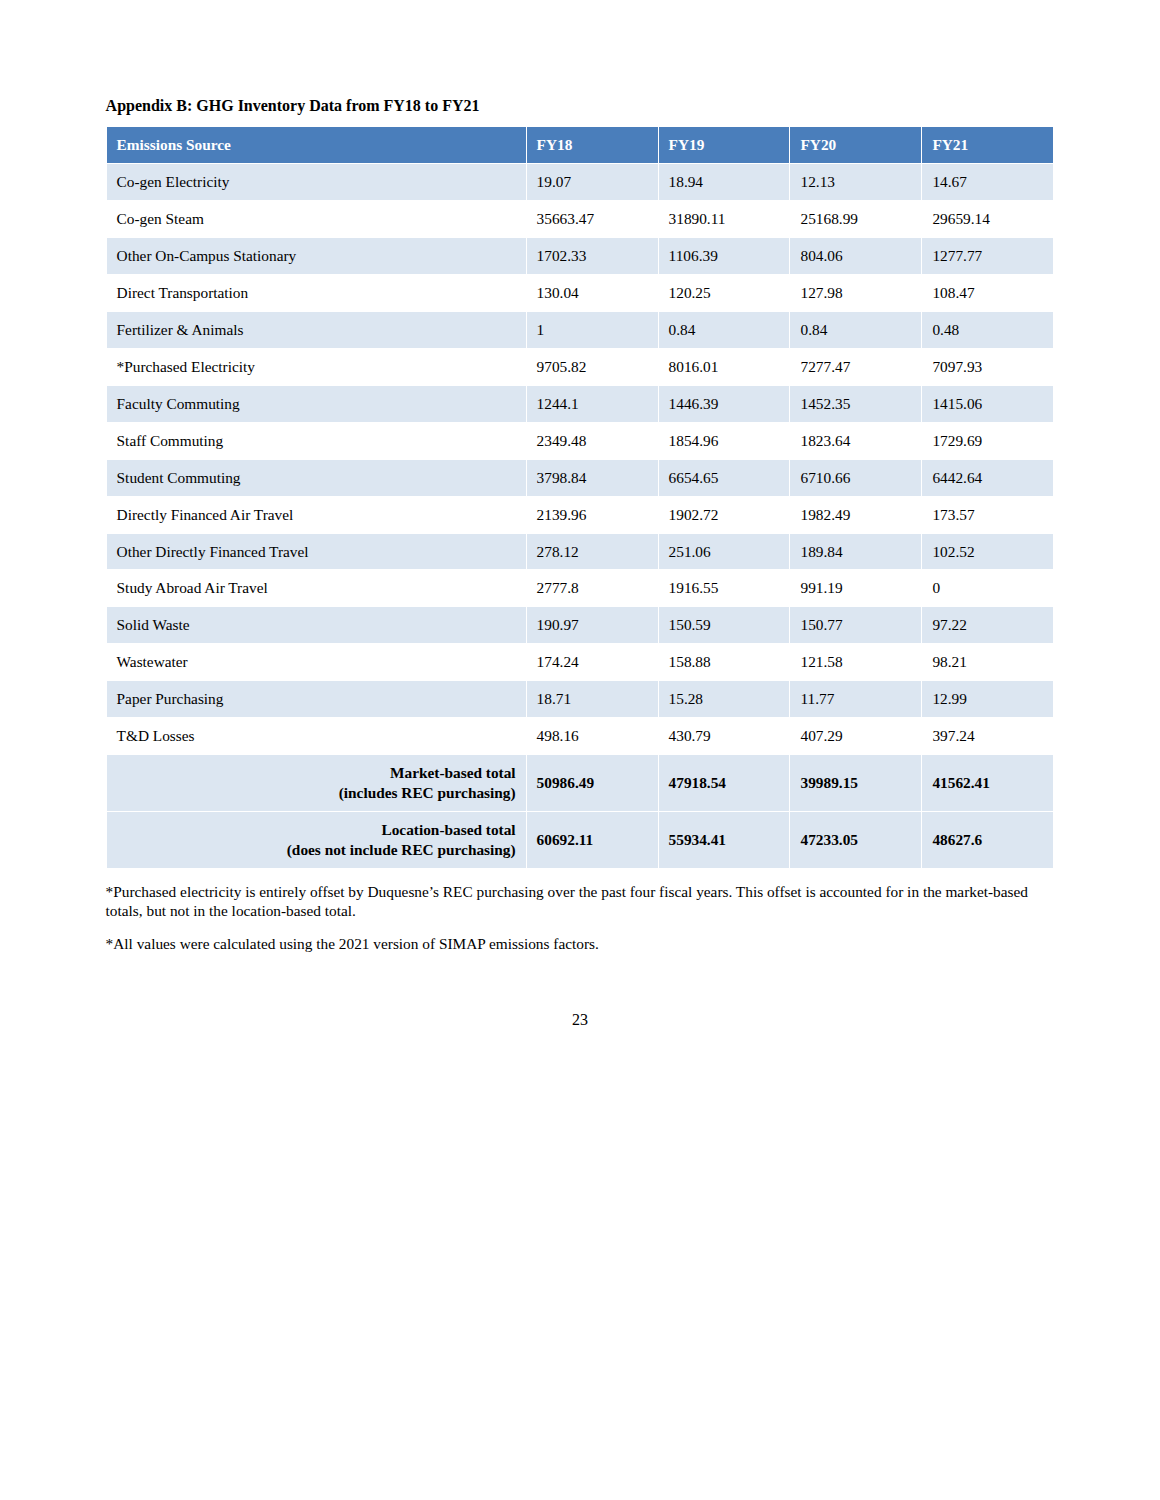Appendix B: GHG Inventory Data from FY18 to FY21
| Emissions Source | FY18 | FY19 | FY20 | FY21 |
| --- | --- | --- | --- | --- |
| Co-gen Electricity | 19.07 | 18.94 | 12.13 | 14.67 |
| Co-gen Steam | 35663.47 | 31890.11 | 25168.99 | 29659.14 |
| Other On-Campus Stationary | 1702.33 | 1106.39 | 804.06 | 1277.77 |
| Direct Transportation | 130.04 | 120.25 | 127.98 | 108.47 |
| Fertilizer & Animals | 1 | 0.84 | 0.84 | 0.48 |
| *Purchased Electricity | 9705.82 | 8016.01 | 7277.47 | 7097.93 |
| Faculty Commuting | 1244.1 | 1446.39 | 1452.35 | 1415.06 |
| Staff Commuting | 2349.48 | 1854.96 | 1823.64 | 1729.69 |
| Student Commuting | 3798.84 | 6654.65 | 6710.66 | 6442.64 |
| Directly Financed Air Travel | 2139.96 | 1902.72 | 1982.49 | 173.57 |
| Other Directly Financed Travel | 278.12 | 251.06 | 189.84 | 102.52 |
| Study Abroad Air Travel | 2777.8 | 1916.55 | 991.19 | 0 |
| Solid Waste | 190.97 | 150.59 | 150.77 | 97.22 |
| Wastewater | 174.24 | 158.88 | 121.58 | 98.21 |
| Paper Purchasing | 18.71 | 15.28 | 11.77 | 12.99 |
| T&D Losses | 498.16 | 430.79 | 407.29 | 397.24 |
| Market-based total (includes REC purchasing) | 50986.49 | 47918.54 | 39989.15 | 41562.41 |
| Location-based total (does not include REC purchasing) | 60692.11 | 55934.41 | 47233.05 | 48627.6 |
*Purchased electricity is entirely offset by Duquesne’s REC purchasing over the past four fiscal years. This offset is accounted for in the market-based totals, but not in the location-based total.
*All values were calculated using the 2021 version of SIMAP emissions factors.
23